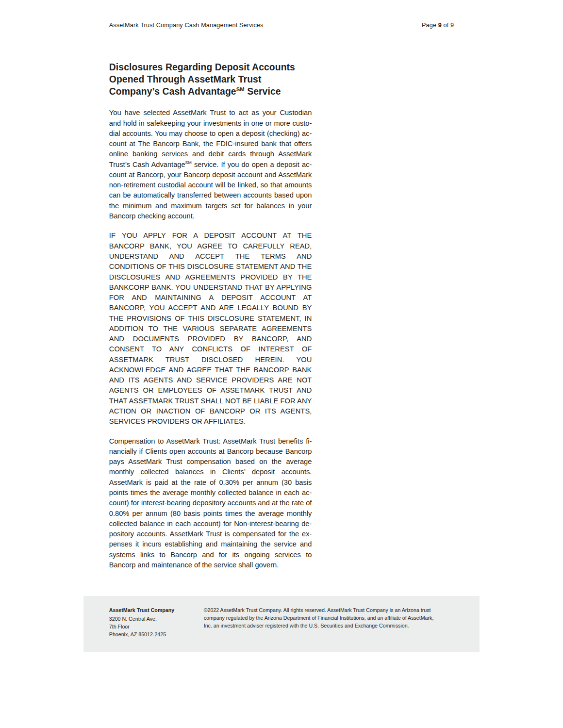AssetMark Trust Company Cash Management Services
Page 9 of 9
Disclosures Regarding Deposit Accounts Opened Through AssetMark Trust Company’s Cash AdvantageSM Service
You have selected AssetMark Trust to act as your Custodian and hold in safekeeping your investments in one or more custodial accounts. You may choose to open a deposit (checking) account at The Bancorp Bank, the FDIC-insured bank that offers online banking services and debit cards through AssetMark Trust’s Cash AdvantageSM service. If you do open a deposit account at Bancorp, your Bancorp deposit account and AssetMark non-retirement custodial account will be linked, so that amounts can be automatically transferred between accounts based upon the minimum and maximum targets set for balances in your Bancorp checking account.
IF YOU APPLY FOR A DEPOSIT ACCOUNT AT THE BANCORP BANK, YOU AGREE TO CAREFULLY READ, UNDERSTAND AND ACCEPT THE TERMS AND CONDITIONS OF THIS DISCLOSURE STATEMENT AND THE DISCLOSURES AND AGREEMENTS PROVIDED BY THE BANKCORP BANK. YOU UNDERSTAND THAT BY APPLYING FOR AND MAINTAINING A DEPOSIT ACCOUNT AT BANCORP, YOU ACCEPT AND ARE LEGALLY BOUND BY THE PROVISIONS OF THIS DISCLOSURE STATEMENT, IN ADDITION TO THE VARIOUS SEPARATE AGREEMENTS AND DOCUMENTS PROVIDED BY BANCORP, AND CONSENT TO ANY CONFLICTS OF INTEREST OF ASSETMARK TRUST DISCLOSED HEREIN. YOU ACKNOWLEDGE AND AGREE THAT THE BANCORP BANK AND ITS AGENTS AND SERVICE PROVIDERS ARE NOT AGENTS OR EMPLOYEES OF ASSETMARK TRUST AND THAT ASSETMARK TRUST SHALL NOT BE LIABLE FOR ANY ACTION OR INACTION OF BANCORP OR ITS AGENTS, SERVICES PROVIDERS OR AFFILIATES.
Compensation to AssetMark Trust: AssetMark Trust benefits financially if Clients open accounts at Bancorp because Bancorp pays AssetMark Trust compensation based on the average monthly collected balances in Clients’ deposit accounts. AssetMark is paid at the rate of 0.30% per annum (30 basis points times the average monthly collected balance in each account) for interest-bearing depository accounts and at the rate of 0.80% per annum (80 basis points times the average monthly collected balance in each account) for Non-interest-bearing depository accounts. AssetMark Trust is compensated for the expenses it incurs establishing and maintaining the service and systems links to Bancorp and for its ongoing services to Bancorp and maintenance of the service shall govern.
AssetMark Trust Company 3200 N. Central Ave.
7th Floor
Phoenix, AZ 85012-2425
©2022 AssetMark Trust Company. All rights reserved. AssetMark Trust Company is an Arizona trust company regulated by the Arizona Department of Financial Institutions, and an affiliate of AssetMark, Inc. an investment adviser registered with the U.S. Securities and Exchange Commission.